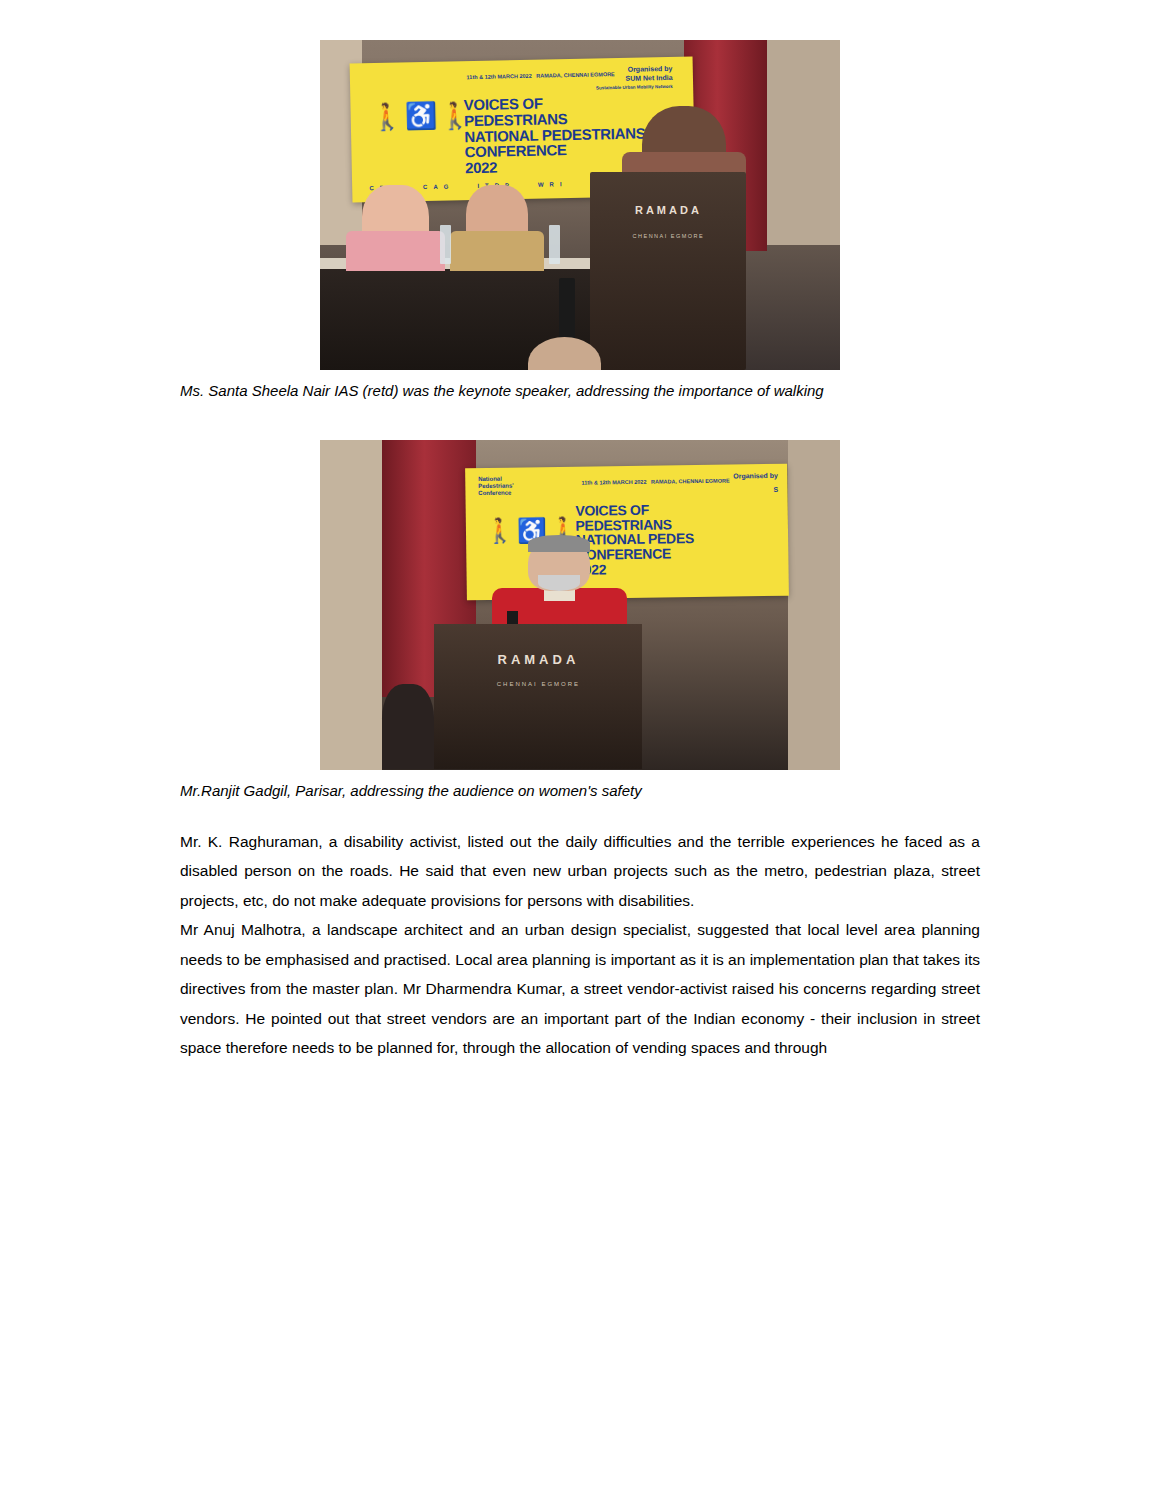Organised by
SUM Net India
Sustainable Urban Mobility Network
11th & 12th MARCH 2022 RAMADA, CHENNAI EGMORE
🚶♿🚶
VOICES OF
PEDESTRIANS
NATIONAL PEDESTRIANS'
CONFERENCE
2022
CRE CAG ITDP WRI
RAMADA
CHENNAI EGMORE
Ms. Santa Sheela Nair IAS (retd) was the keynote speaker, addressing the importance of walking
National
Pedestrians'
Conference
11th & 12th MARCH 2022 RAMADA, CHENNAI EGMORE
Organised by
S
🚶♿🚶
VOICES OF
PEDESTRIANS
NATIONAL PEDES
CONFERENCE
2022
RAMADA
CHENNAI EGMORE
Mr.Ranjit Gadgil, Parisar, addressing the audience on women's safety
Mr. K. Raghuraman, a disability activist, listed out the daily difficulties and the terrible experiences he faced as a disabled person on the roads. He said that even new urban projects such as the metro, pedestrian plaza, street projects, etc, do not make adequate provisions for persons with disabilities.
Mr Anuj Malhotra, a landscape architect and an urban design specialist, suggested that local level area planning needs to be emphasised and practised. Local area planning is important as it is an implementation plan that takes its directives from the master plan. Mr Dharmendra Kumar, a street vendor-activist raised his concerns regarding street vendors. He pointed out that street vendors are an important part of the Indian economy - their inclusion in street space therefore needs to be planned for, through the allocation of vending spaces and through